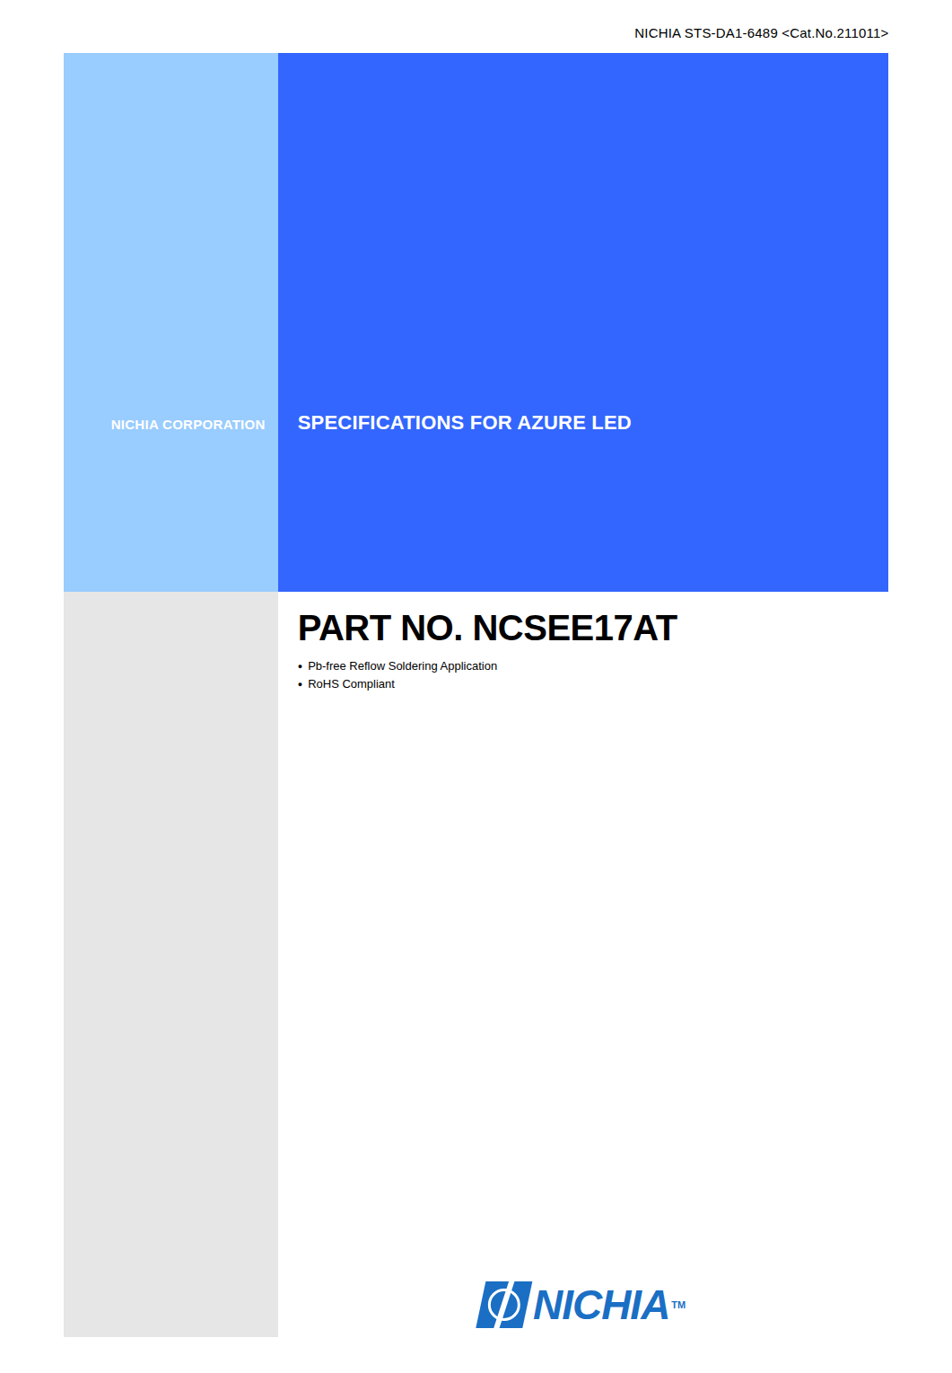NICHIA STS-DA1-6489 <Cat.No.211011>
NICHIA CORPORATION
SPECIFICATIONS FOR AZURE LED
PART NO. NCSEE17AT
Pb-free Reflow Soldering Application
RoHS Compliant
NICHIA TM